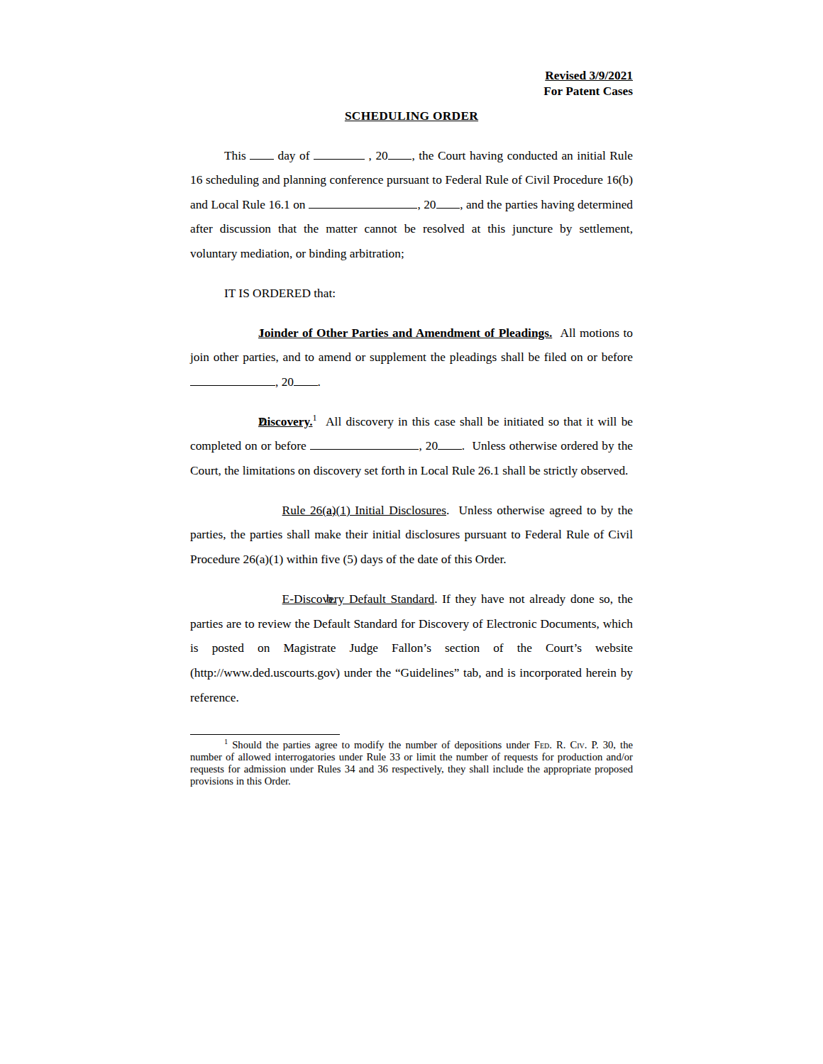Revised 3/9/2021
For Patent Cases
SCHEDULING ORDER
This day of , 20 , the Court having conducted an initial Rule 16 scheduling and planning conference pursuant to Federal Rule of Civil Procedure 16(b) and Local Rule 16.1 on , 20 , and the parties having determined after discussion that the matter cannot be resolved at this juncture by settlement, voluntary mediation, or binding arbitration;
IT IS ORDERED that:
1. Joinder of Other Parties and Amendment of Pleadings. All motions to join other parties, and to amend or supplement the pleadings shall be filed on or before , 20 .
2. Discovery.1 All discovery in this case shall be initiated so that it will be completed on or before , 20 . Unless otherwise ordered by the Court, the limitations on discovery set forth in Local Rule 26.1 shall be strictly observed.
a. Rule 26(a)(1) Initial Disclosures. Unless otherwise agreed to by the parties, the parties shall make their initial disclosures pursuant to Federal Rule of Civil Procedure 26(a)(1) within five (5) days of the date of this Order.
b. E-Discovery Default Standard. If they have not already done so, the parties are to review the Default Standard for Discovery of Electronic Documents, which is posted on Magistrate Judge Fallon’s section of the Court’s website (http://www.ded.uscourts.gov) under the “Guidelines” tab, and is incorporated herein by reference.
1 Should the parties agree to modify the number of depositions under Fed. R. Civ. P. 30, the number of allowed interrogatories under Rule 33 or limit the number of requests for production and/or requests for admission under Rules 34 and 36 respectively, they shall include the appropriate proposed provisions in this Order.